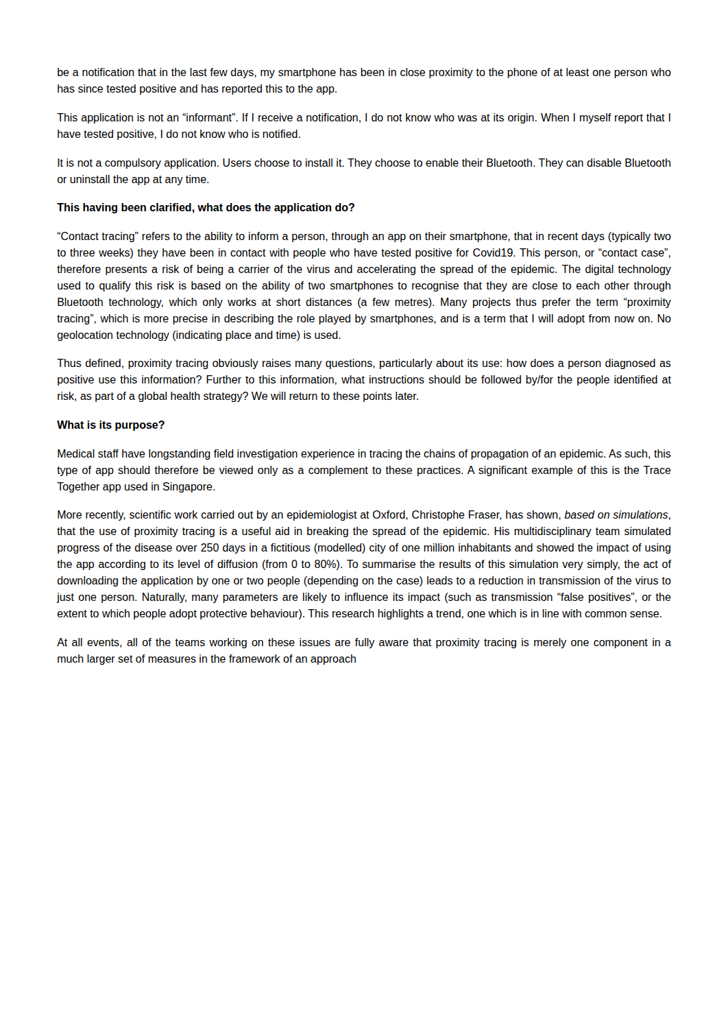be a notification that in the last few days, my smartphone has been in close proximity to the phone of at least one person who has since tested positive and has reported this to the app.
This application is not an “informant”. If I receive a notification, I do not know who was at its origin. When I myself report that I have tested positive, I do not know who is notified.
It is not a compulsory application. Users choose to install it. They choose to enable their Bluetooth. They can disable Bluetooth or uninstall the app at any time.
This having been clarified, what does the application do?
“Contact tracing” refers to the ability to inform a person, through an app on their smartphone, that in recent days (typically two to three weeks) they have been in contact with people who have tested positive for Covid19. This person, or “contact case”, therefore presents a risk of being a carrier of the virus and accelerating the spread of the epidemic. The digital technology used to qualify this risk is based on the ability of two smartphones to recognise that they are close to each other through Bluetooth technology, which only works at short distances (a few metres). Many projects thus prefer the term “proximity tracing”, which is more precise in describing the role played by smartphones, and is a term that I will adopt from now on. No geolocation technology (indicating place and time) is used.
Thus defined, proximity tracing obviously raises many questions, particularly about its use: how does a person diagnosed as positive use this information? Further to this information, what instructions should be followed by/for the people identified at risk, as part of a global health strategy? We will return to these points later.
What is its purpose?
Medical staff have longstanding field investigation experience in tracing the chains of propagation of an epidemic. As such, this type of app should therefore be viewed only as a complement to these practices. A significant example of this is the Trace Together app used in Singapore.
More recently, scientific work carried out by an epidemiologist at Oxford, Christophe Fraser, has shown, based on simulations, that the use of proximity tracing is a useful aid in breaking the spread of the epidemic. His multidisciplinary team simulated progress of the disease over 250 days in a fictitious (modelled) city of one million inhabitants and showed the impact of using the app according to its level of diffusion (from 0 to 80%). To summarise the results of this simulation very simply, the act of downloading the application by one or two people (depending on the case) leads to a reduction in transmission of the virus to just one person. Naturally, many parameters are likely to influence its impact (such as transmission “false positives”, or the extent to which people adopt protective behaviour). This research highlights a trend, one which is in line with common sense.
At all events, all of the teams working on these issues are fully aware that proximity tracing is merely one component in a much larger set of measures in the framework of an approach